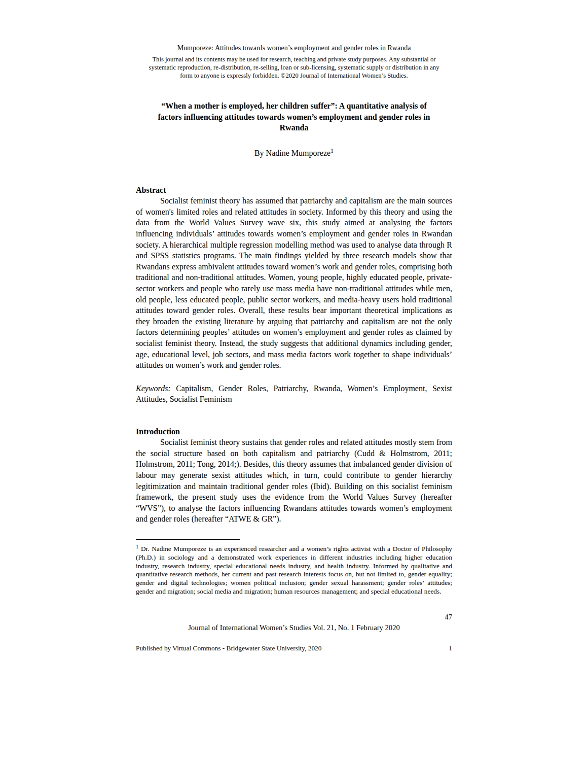Mumporeze: Attitudes towards women’s employment and gender roles in Rwanda
This journal and its contents may be used for research, teaching and private study purposes. Any substantial or systematic reproduction, re-distribution, re-selling, loan or sub-licensing, systematic supply or distribution in any form to anyone is expressly forbidden. ©2020 Journal of International Women’s Studies.
“When a mother is employed, her children suffer”: A quantitative analysis of factors influencing attitudes towards women’s employment and gender roles in Rwanda
By Nadine Mumporeze1
Abstract
Socialist feminist theory has assumed that patriarchy and capitalism are the main sources of women's limited roles and related attitudes in society. Informed by this theory and using the data from the World Values Survey wave six, this study aimed at analysing the factors influencing individuals’ attitudes towards women’s employment and gender roles in Rwandan society. A hierarchical multiple regression modelling method was used to analyse data through R and SPSS statistics programs. The main findings yielded by three research models show that Rwandans express ambivalent attitudes toward women’s work and gender roles, comprising both traditional and non-traditional attitudes. Women, young people, highly educated people, private-sector workers and people who rarely use mass media have non-traditional attitudes while men, old people, less educated people, public sector workers, and media-heavy users hold traditional attitudes toward gender roles. Overall, these results bear important theoretical implications as they broaden the existing literature by arguing that patriarchy and capitalism are not the only factors determining peoples’ attitudes on women’s employment and gender roles as claimed by socialist feminist theory. Instead, the study suggests that additional dynamics including gender, age, educational level, job sectors, and mass media factors work together to shape individuals’ attitudes on women’s work and gender roles.
Keywords: Capitalism, Gender Roles, Patriarchy, Rwanda, Women’s Employment, Sexist Attitudes, Socialist Feminism
Introduction
Socialist feminist theory sustains that gender roles and related attitudes mostly stem from the social structure based on both capitalism and patriarchy (Cudd & Holmstrom, 2011; Holmstrom, 2011; Tong, 2014;). Besides, this theory assumes that imbalanced gender division of labour may generate sexist attitudes which, in turn, could contribute to gender hierarchy legitimization and maintain traditional gender roles (Ibid). Building on this socialist feminism framework, the present study uses the evidence from the World Values Survey (hereafter “WVS”), to analyse the factors influencing Rwandans attitudes towards women’s employment and gender roles (hereafter “ATWE & GR”).
1 Dr. Nadine Mumporeze is an experienced researcher and a women’s rights activist with a Doctor of Philosophy (Ph.D.) in sociology and a demonstrated work experiences in different industries including higher education industry, research industry, special educational needs industry, and health industry. Informed by qualitative and quantitative research methods, her current and past research interests focus on, but not limited to, gender equality; gender and digital technologies; women political inclusion; gender sexual harassment; gender roles’ attitudes; gender and migration; social media and migration; human resources management; and special educational needs.
47
Journal of International Women’s Studies Vol. 21, No. 1 February 2020
Published by Virtual Commons - Bridgewater State University, 2020
1